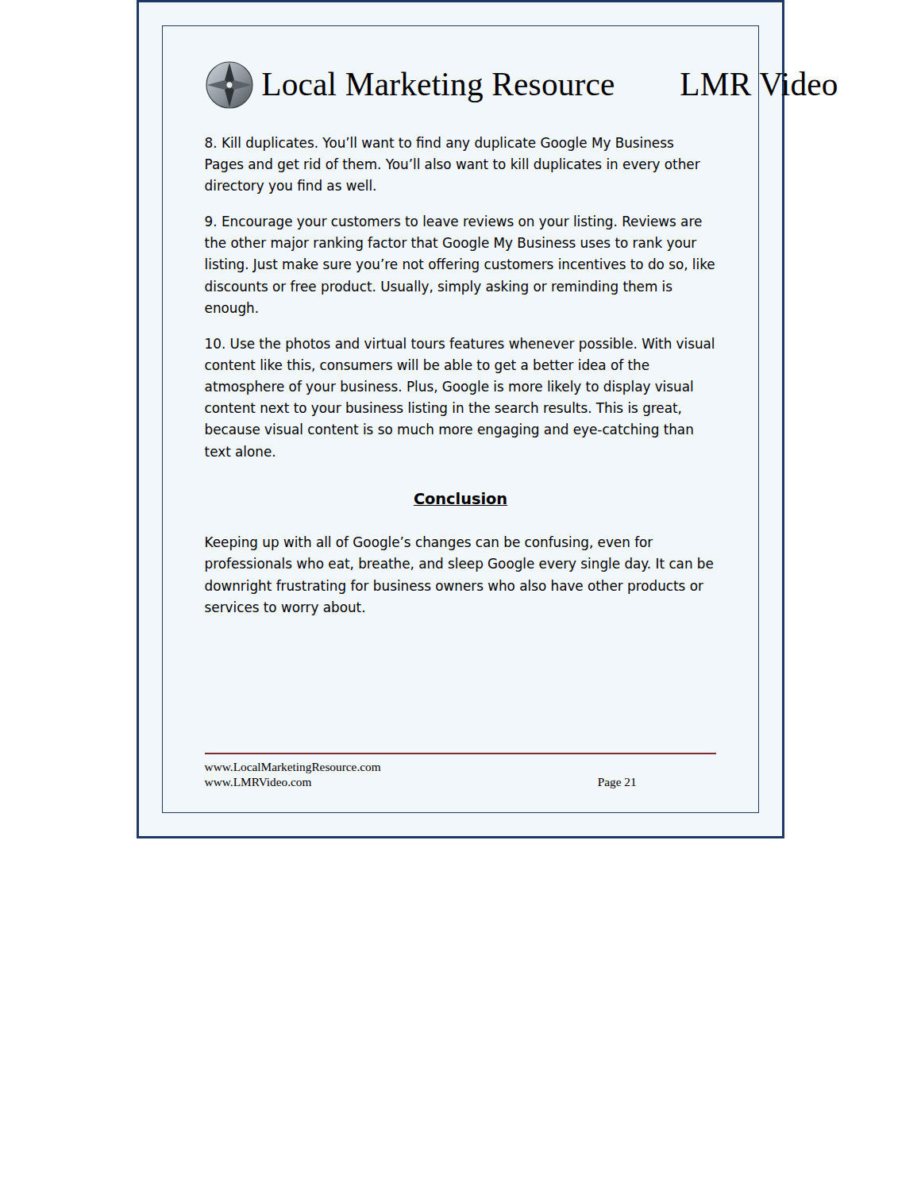Local Marketing Resource LMR Video
8. Kill duplicates. You’ll want to find any duplicate Google My Business Pages and get rid of them. You’ll also want to kill duplicates in every other directory you find as well.
9. Encourage your customers to leave reviews on your listing. Reviews are the other major ranking factor that Google My Business uses to rank your listing. Just make sure you’re not offering customers incentives to do so, like discounts or free product. Usually, simply asking or reminding them is enough.
10. Use the photos and virtual tours features whenever possible. With visual content like this, consumers will be able to get a better idea of the atmosphere of your business. Plus, Google is more likely to display visual content next to your business listing in the search results. This is great, because visual content is so much more engaging and eye-catching than text alone.
Conclusion
Keeping up with all of Google’s changes can be confusing, even for professionals who eat, breathe, and sleep Google every single day. It can be downright frustrating for business owners who also have other products or services to worry about.
www.LocalMarketingResource.com
www.LMRVideo.com
Page 21